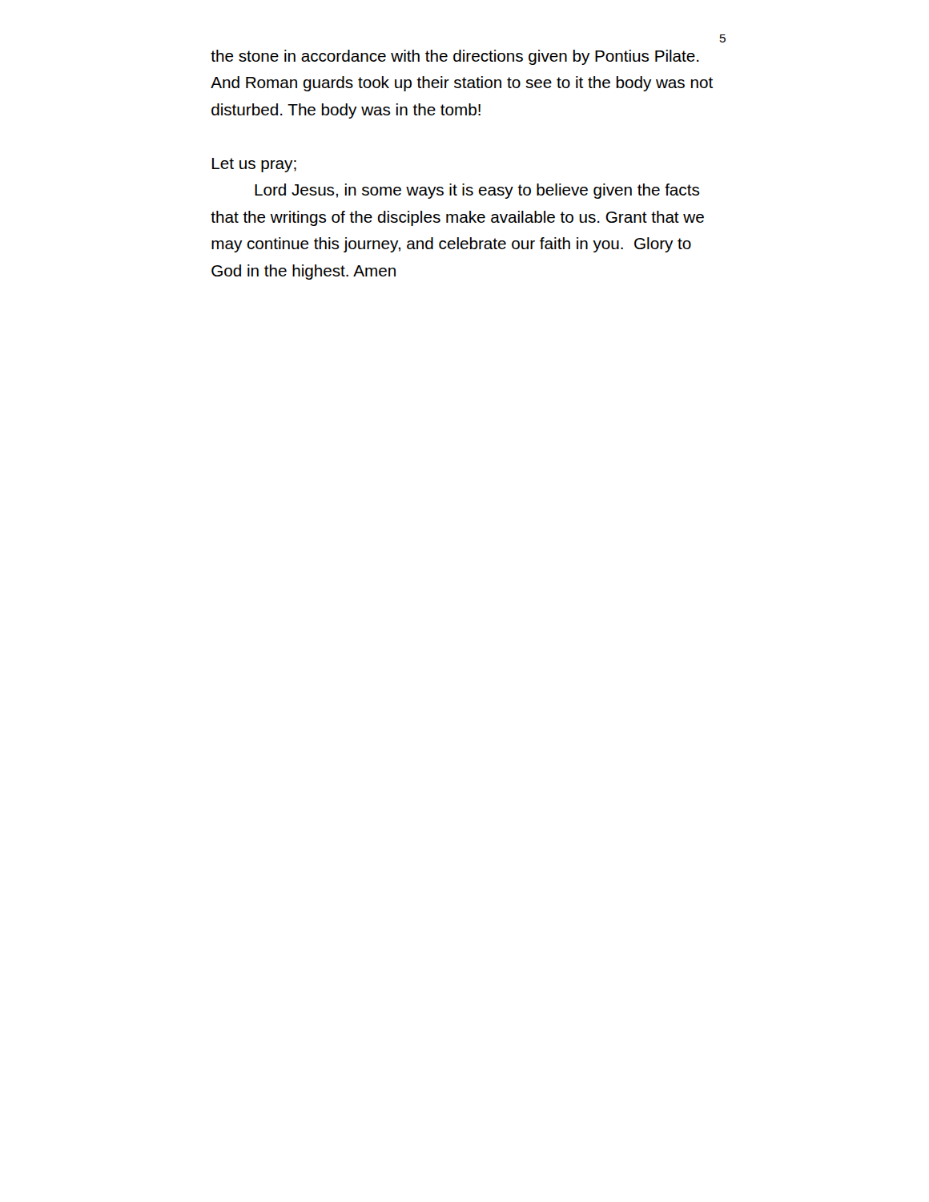5
the stone in accordance with the directions given by Pontius Pilate. And Roman guards took up their station to see to it the body was not disturbed. The body was in the tomb!
Let us pray;
Lord Jesus, in some ways it is easy to believe given the facts that the writings of the disciples make available to us. Grant that we may continue this journey, and celebrate our faith in you. Glory to God in the highest. Amen